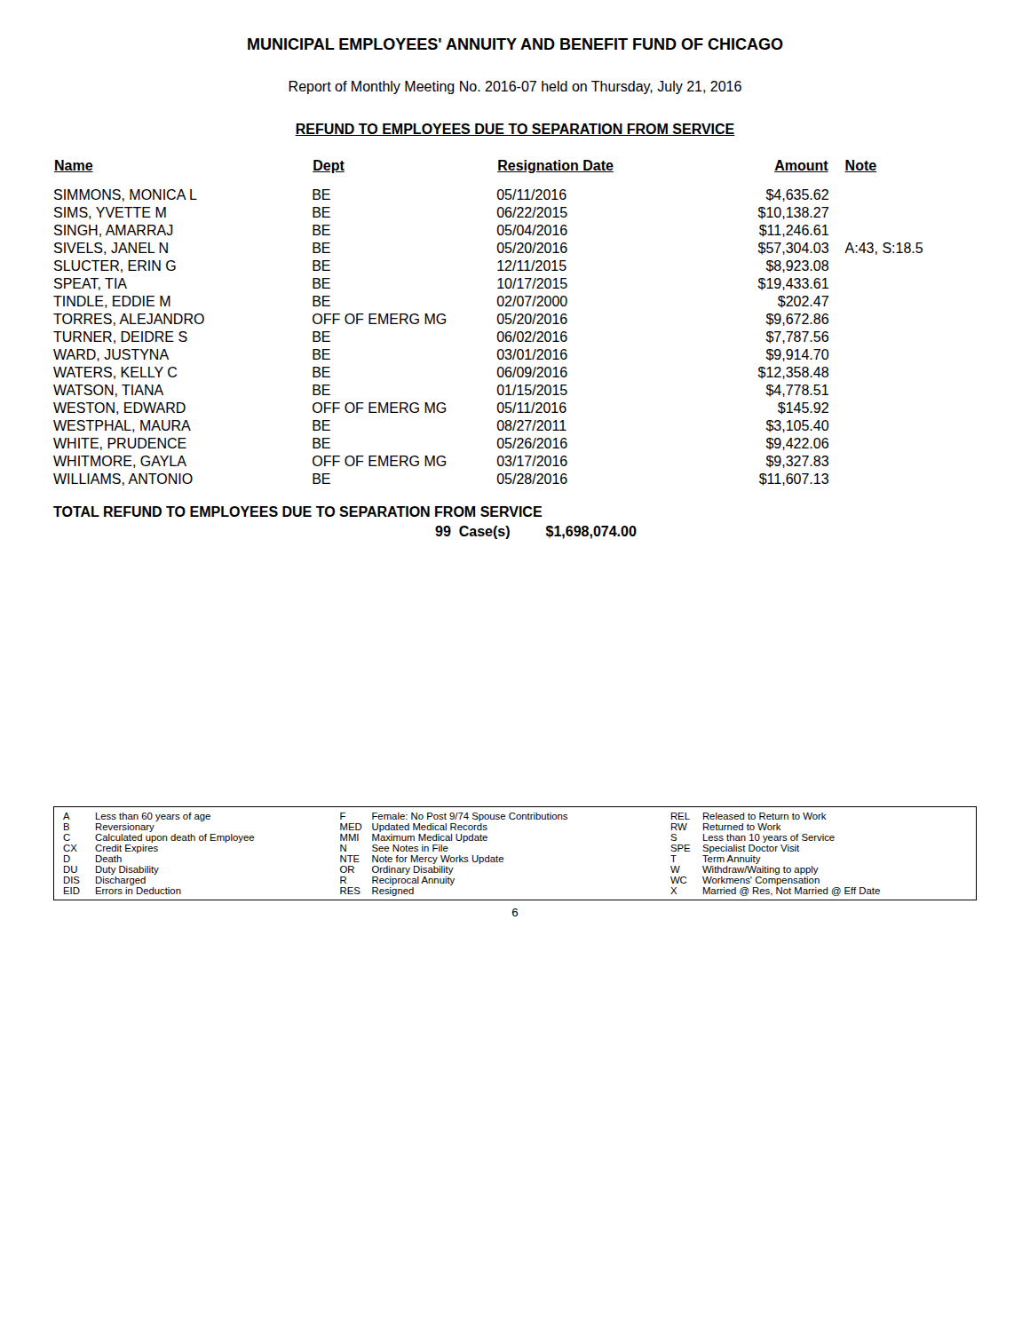MUNICIPAL EMPLOYEES' ANNUITY AND BENEFIT FUND OF CHICAGO
Report of Monthly Meeting No. 2016-07 held on Thursday, July 21, 2016
REFUND TO EMPLOYEES DUE TO SEPARATION FROM SERVICE
| Name | Dept | Resignation Date | Amount | Note |
| --- | --- | --- | --- | --- |
| SIMMONS, MONICA L | BE | 05/11/2016 | $4,635.62 | |
| SIMS, YVETTE M | BE | 06/22/2015 | $10,138.27 | |
| SINGH, AMARRAJ | BE | 05/04/2016 | $11,246.61 | |
| SIVELS, JANEL N | BE | 05/20/2016 | $57,304.03 | A:43, S:18.5 |
| SLUCTER, ERIN G | BE | 12/11/2015 | $8,923.08 | |
| SPEAT, TIA | BE | 10/17/2015 | $19,433.61 | |
| TINDLE, EDDIE M | BE | 02/07/2000 | $202.47 | |
| TORRES, ALEJANDRO | OFF OF EMERG MG | 05/20/2016 | $9,672.86 | |
| TURNER, DEIDRE S | BE | 06/02/2016 | $7,787.56 | |
| WARD, JUSTYNA | BE | 03/01/2016 | $9,914.70 | |
| WATERS, KELLY C | BE | 06/09/2016 | $12,358.48 | |
| WATSON, TIANA | BE | 01/15/2015 | $4,778.51 | |
| WESTON, EDWARD | OFF OF EMERG MG | 05/11/2016 | $145.92 | |
| WESTPHAL, MAURA | BE | 08/27/2011 | $3,105.40 | |
| WHITE, PRUDENCE | BE | 05/26/2016 | $9,422.06 | |
| WHITMORE, GAYLA | OFF OF EMERG MG | 03/17/2016 | $9,327.83 | |
| WILLIAMS, ANTONIO | BE | 05/28/2016 | $11,607.13 | |
TOTAL REFUND TO EMPLOYEES DUE TO SEPARATION FROM SERVICE
99 Case(s) $1,698,074.00
| A | Less than 60 years of age | F | Female: No Post 9/74 Spouse Contributions | REL | Released to Return to Work |
| B | Reversionary | MED | Updated Medical Records | RW | Returned to Work |
| C | Calculated upon death of Employee | MMI | Maximum Medical Update | S | Less than 10 years of Service |
| CX | Credit Expires | N | See Notes in File | SPE | Specialist Doctor Visit |
| D | Death | NTE | Note for Mercy Works Update | T | Term Annuity |
| DU | Duty Disability | OR | Ordinary Disability | W | Withdraw/Waiting to apply |
| DIS | Discharged | R | Reciprocal Annuity | WC | Workmens' Compensation |
| EID | Errors in Deduction | RES | Resigned | X | Married @ Res, Not Married @ Eff Date |
6